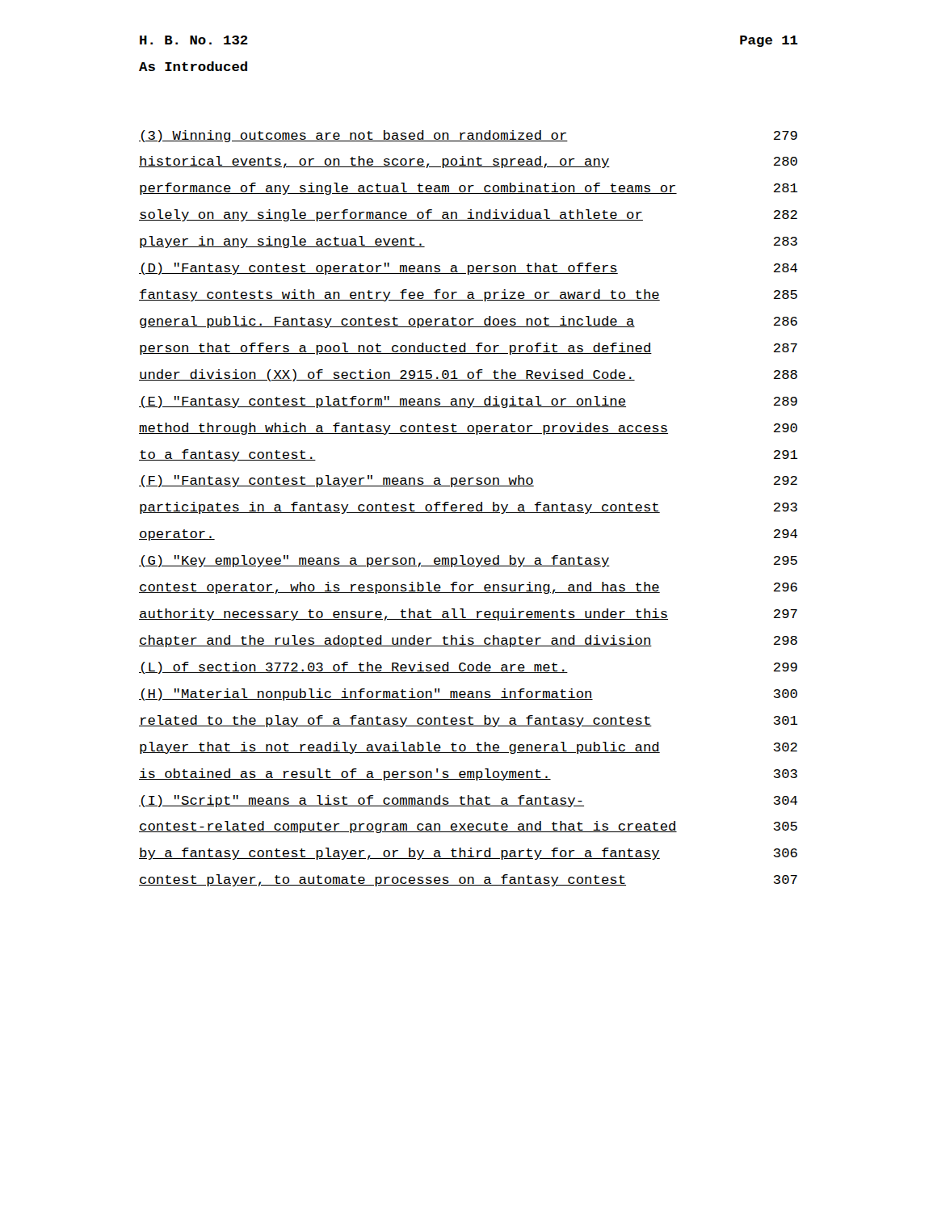H. B. No. 132 As Introduced
Page 11
(3) Winning outcomes are not based on randomized or 279
historical events, or on the score, point spread, or any 280
performance of any single actual team or combination of teams or 281
solely on any single performance of an individual athlete or 282
player in any single actual event. 283
(D) "Fantasy contest operator" means a person that offers 284
fantasy contests with an entry fee for a prize or award to the 285
general public. Fantasy contest operator does not include a 286
person that offers a pool not conducted for profit as defined 287
under division (XX) of section 2915.01 of the Revised Code. 288
(E) "Fantasy contest platform" means any digital or online 289
method through which a fantasy contest operator provides access 290
to a fantasy contest. 291
(F) "Fantasy contest player" means a person who 292
participates in a fantasy contest offered by a fantasy contest 293
operator. 294
(G) "Key employee" means a person, employed by a fantasy 295
contest operator, who is responsible for ensuring, and has the 296
authority necessary to ensure, that all requirements under this 297
chapter and the rules adopted under this chapter and division 298
(L) of section 3772.03 of the Revised Code are met. 299
(H) "Material nonpublic information" means information 300
related to the play of a fantasy contest by a fantasy contest 301
player that is not readily available to the general public and 302
is obtained as a result of a person's employment. 303
(I) "Script" means a list of commands that a fantasy-304
contest-related computer program can execute and that is created 305
by a fantasy contest player, or by a third party for a fantasy 306
contest player, to automate processes on a fantasy contest 307